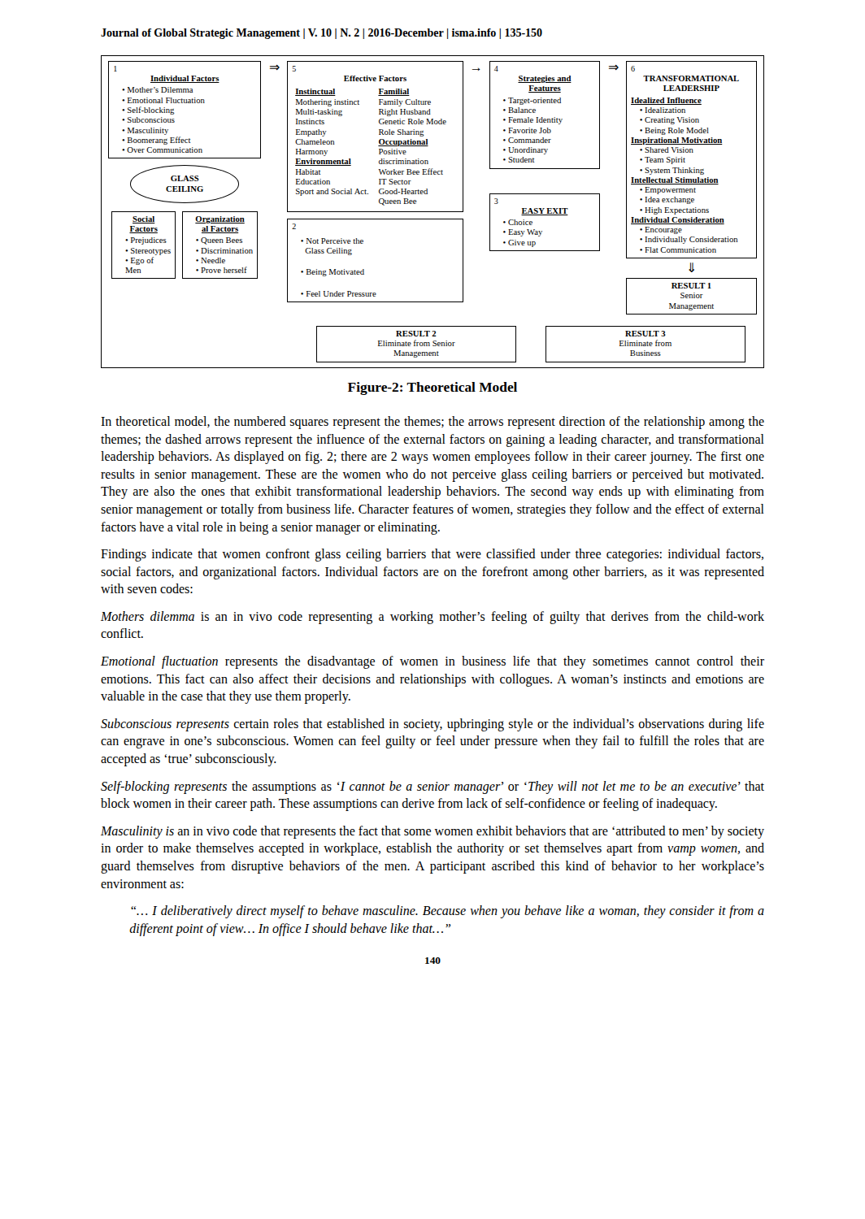Journal of Global Strategic Management | V. 10 | N. 2 | 2016-December | isma.info | 135-150
| 1 Individual Factors Mother’s Dilemma Emotional Fluctuation Self-blocking Subconscious Masculinity Boomerang Effect Over Communication GLASS CEILING / Social Factors Prejudices Stereotypes Ego of Men / Organization al Factors Queen Bees Discrimination Needle Prove herself / | ⇒ | 5 Effective Factors / Instinctual Mothering instinct Multi-tasking Instincts Empathy Chameleon Harmony Environmental Habitat Education Sport and Social Act. / Familial Family Culture Right Husband Genetic Role Mode Role Sharing Occupational Positive discrimination Worker Bee Effect IT Sector Good-Hearted Queen Bee / 2 Not Perceive the Glass Ceiling Being Motivated Feel Under Pressure | → | 4 Strategies and Features Target-oriented Balance Female Identity Favorite Job Commander Unordinary Student 3 EASY EXIT Choice Easy Way Give up | ⇒ | 6 TRANSFORMATIONAL LEADERSHIP Idealized Influence Idealization Creating Vision Being Role Model Inspirational Motivation Shared Vision Team Spirit System Thinking Intellectual Stimulation Empowerment Idea exchange High Expectations Individual Consideration Encourage Individually Consideration Flat Communication ⇓ RESULT 1 Senior Management |
| | RESULT 2 Eliminate from Senior Management | RESULT 3 Eliminate from Business |
Figure-2: Theoretical Model
In theoretical model, the numbered squares represent the themes; the arrows represent direction of the relationship among the themes; the dashed arrows represent the influence of the external factors on gaining a leading character, and transformational leadership behaviors. As displayed on fig. 2; there are 2 ways women employees follow in their career journey. The first one results in senior management. These are the women who do not perceive glass ceiling barriers or perceived but motivated. They are also the ones that exhibit transformational leadership behaviors. The second way ends up with eliminating from senior management or totally from business life. Character features of women, strategies they follow and the effect of external factors have a vital role in being a senior manager or eliminating.
Findings indicate that women confront glass ceiling barriers that were classified under three categories: individual factors, social factors, and organizational factors. Individual factors are on the forefront among other barriers, as it was represented with seven codes:
Mothers dilemma is an in vivo code representing a working mother’s feeling of guilty that derives from the child-work conflict.
Emotional fluctuation represents the disadvantage of women in business life that they sometimes cannot control their emotions. This fact can also affect their decisions and relationships with collogues. A woman’s instincts and emotions are valuable in the case that they use them properly.
Subconscious represents certain roles that established in society, upbringing style or the individual’s observations during life can engrave in one’s subconscious. Women can feel guilty or feel under pressure when they fail to fulfill the roles that are accepted as ‘true’ subconsciously.
Self-blocking represents the assumptions as ‘I cannot be a senior manager’ or ‘They will not let me to be an executive’ that block women in their career path. These assumptions can derive from lack of self-confidence or feeling of inadequacy.
Masculinity is an in vivo code that represents the fact that some women exhibit behaviors that are ‘attributed to men’ by society in order to make themselves accepted in workplace, establish the authority or set themselves apart from vamp women, and guard themselves from disruptive behaviors of the men. A participant ascribed this kind of behavior to her workplace’s environment as:
“… I deliberatively direct myself to behave masculine. Because when you behave like a woman, they consider it from a different point of view… In office I should behave like that…”
140